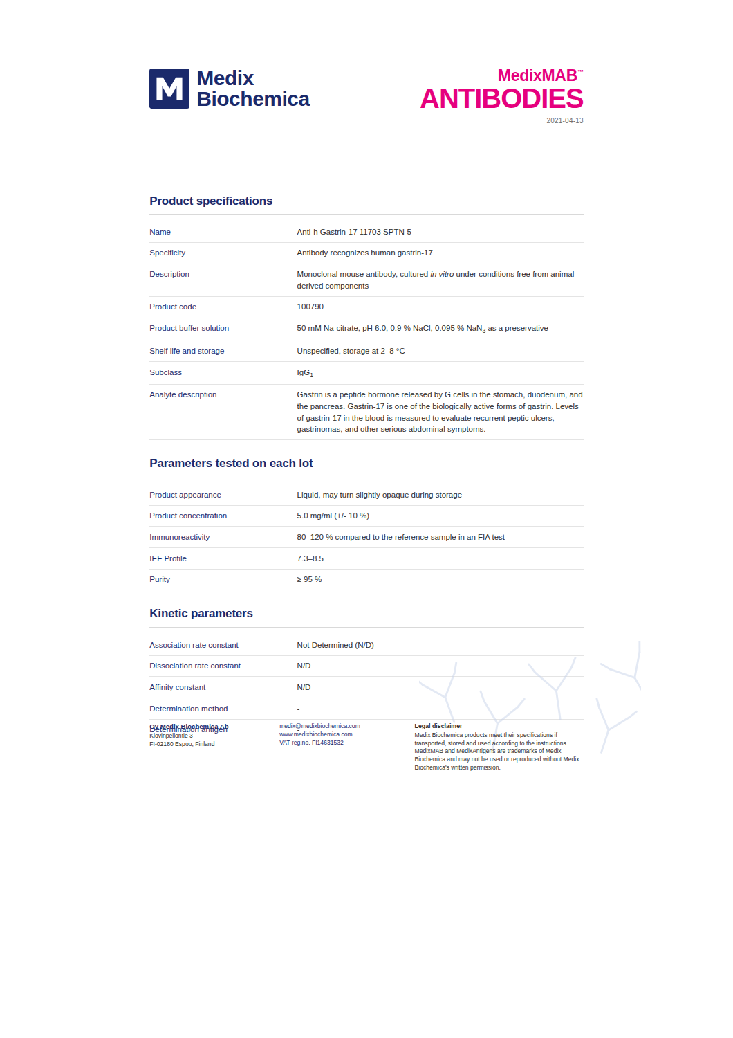Medix Biochemica
MedixMAB™ ANTIBODIES
2021-04-13
Product specifications
| Name | Anti-h Gastrin-17 11703 SPTN-5 |
| Specificity | Antibody recognizes human gastrin-17 |
| Description | Monoclonal mouse antibody, cultured in vitro under conditions free from animal-derived components |
| Product code | 100790 |
| Product buffer solution | 50 mM Na-citrate, pH 6.0, 0.9 % NaCl, 0.095 % NaN 3 as a preservative |
| Shelf life and storage | Unspecified, storage at 2–8 °C |
| Subclass | IgG 1 |
| Analyte description | Gastrin is a peptide hormone released by G cells in the stomach, duodenum, and the pancreas. Gastrin-17 is one of the biologically active forms of gastrin. Levels of gastrin-17 in the blood is measured to evaluate recurrent peptic ulcers, gastrinomas, and other serious abdominal symptoms. |
Parameters tested on each lot
| Product appearance | Liquid, may turn slightly opaque during storage |
| Product concentration | 5.0 mg/ml (+/- 10 %) |
| Immunoreactivity | 80–120 % compared to the reference sample in an FIA test |
| IEF Profile | 7.3–8.5 |
| Purity | ≥ 95 % |
Kinetic parameters
| Association rate constant | Not Determined (N/D) |
| Dissociation rate constant | N/D |
| Affinity constant | N/D |
| Determination method | - |
| Determination antigen | - |
Oy Medix Biochemica Ab Klovinpellontie 3
FI-02180 Espoo, Finland
medix@medixbiochemica.com
www.medixbiochemica.com
VAT reg.no. FI14631532
Legal disclaimer Medix Biochemica products meet their specifications if transported, stored and used according to the instructions. MedixMAB and MedixAntigens are trademarks of Medix Biochemica and may not be used or reproduced without Medix Biochemica's written permission.